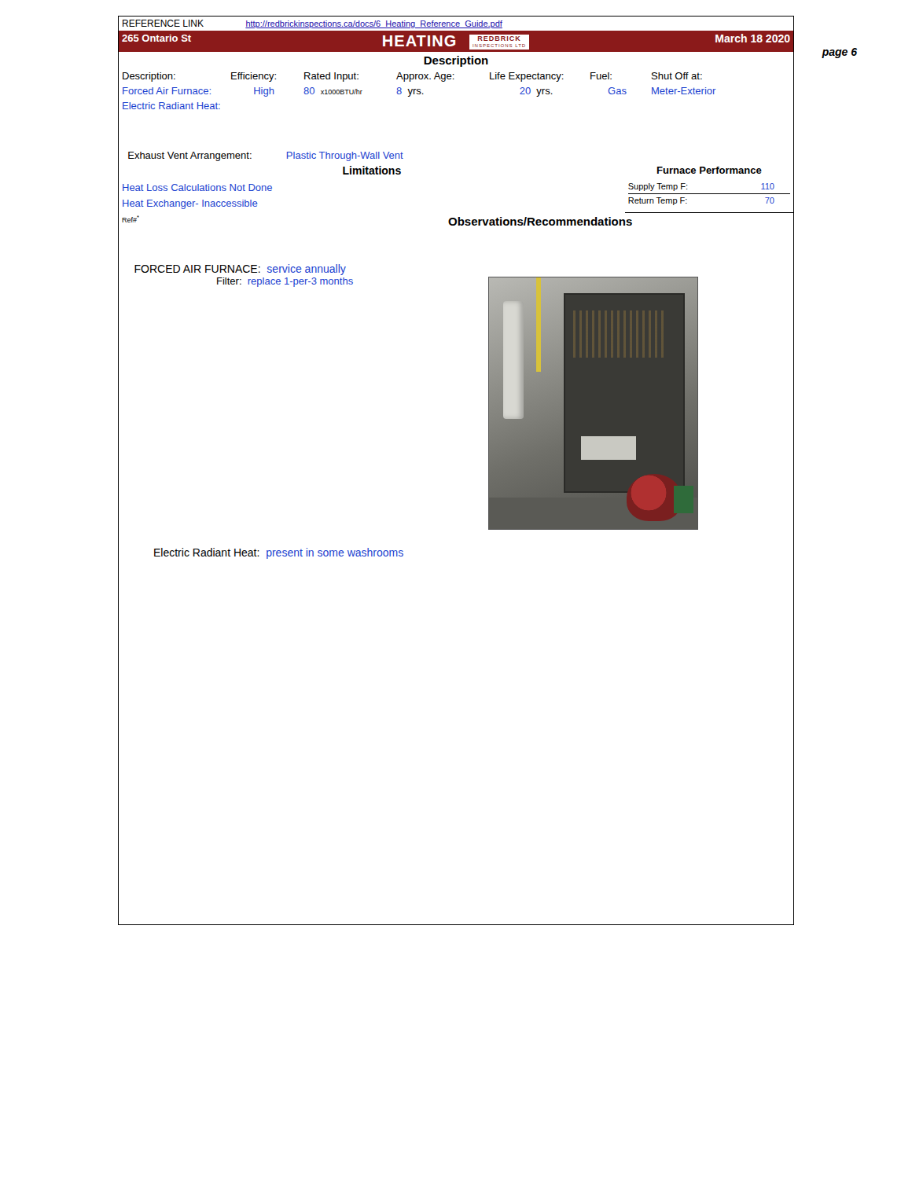page 6
| REFERENCE LINK http://redbrickinspections.ca/docs/6_Heating_Reference_Guide.pdf |
| 265 Ontario St | HEATING REDBRICK INSPECTIONS LTD | March 18 2020 |
| Description |
| / Description: / Efficiency: / Rated Input: / Approx. Age: / Life Expectancy: / Fuel: / Shut Off at: / / Forced Air Furnace: / High / 80 x1000BTU/hr / 8 yrs. / 20 yrs. / Gas / Meter-Exterior / / Electric Radiant Heat: / / |
| Exhaust Vent Arrangement: Plastic Through-Wall Vent |
| Limitations | Furnace Performance |
| Heat Loss Calculations Not Done Heat Exchanger- Inaccessible | Supply Temp F: 110 Return Temp F: 70 |
| Ref# * | Observations/Recommendations |
| FORCED AIR FURNACE: service annually Filter: replace 1-per-3 months Electric Radiant Heat: present in some washrooms |